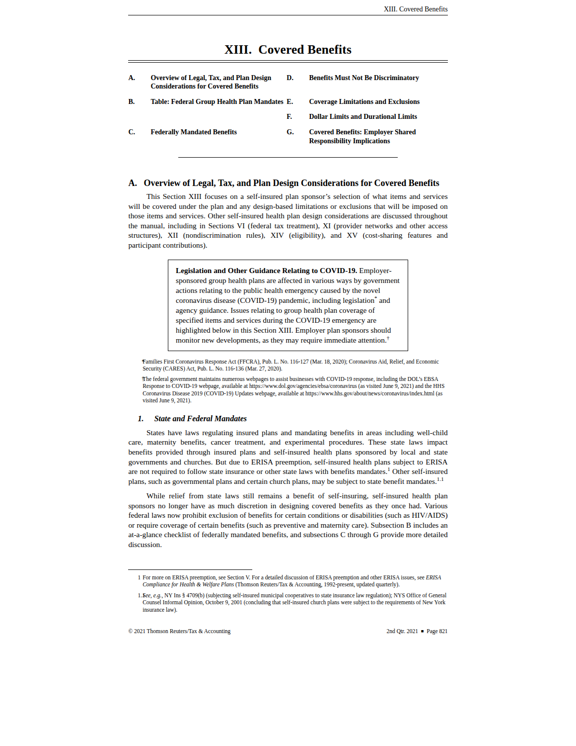XIII. Covered Benefits
XIII. Covered Benefits
| A. | Overview of Legal, Tax, and Plan Design Considerations for Covered Benefits | D. | Benefits Must Not Be Discriminatory |
| B. | Table: Federal Group Health Plan Mandates | E. | Coverage Limitations and Exclusions |
| | | F. | Dollar Limits and Durational Limits |
| C. | Federally Mandated Benefits | G. | Covered Benefits: Employer Shared Responsibility Implications |
A. Overview of Legal, Tax, and Plan Design Considerations for Covered Benefits
This Section XIII focuses on a self-insured plan sponsor’s selection of what items and services will be covered under the plan and any design-based limitations or exclusions that will be imposed on those items and services. Other self-insured health plan design considerations are discussed throughout the manual, including in Sections VI (federal tax treatment), XI (provider networks and other access structures), XII (nondiscrimination rules), XIV (eligibility), and XV (cost-sharing features and participant contributions).
Legislation and Other Guidance Relating to COVID-19. Employer-sponsored group health plans are affected in various ways by government actions relating to the public health emergency caused by the novel coronavirus disease (COVID-19) pandemic, including legislation* and agency guidance. Issues relating to group health plan coverage of specified items and services during the COVID-19 emergency are highlighted below in this Section XIII. Employer plan sponsors should monitor new developments, as they may require immediate attention.†
*
Families First Coronavirus Response Act (FFCRA), Pub. L. No. 116-127 (Mar. 18, 2020); Coronavirus Aid, Relief, and Economic Security (CARES) Act, Pub. L. No. 116-136 (Mar. 27, 2020).
†
The federal government maintains numerous webpages to assist businesses with COVID-19 response, including the DOL’s EBSA Response to COVID-19 webpage, available at https://www.dol.gov/agencies/ebsa/coronavirus (as visited June 9, 2021) and the HHS Coronavirus Disease 2019 (COVID-19) Updates webpage, available at https://www.hhs.gov/about/news/coronavirus/index.html (as visited June 9, 2021).
1. State and Federal Mandates
States have laws regulating insured plans and mandating benefits in areas including well-child care, maternity benefits, cancer treatment, and experimental procedures. These state laws impact benefits provided through insured plans and self-insured health plans sponsored by local and state governments and churches. But due to ERISA preemption, self-insured health plans subject to ERISA are not required to follow state insurance or other state laws with benefits mandates.1 Other self-insured plans, such as governmental plans and certain church plans, may be subject to state benefit mandates.1.1
While relief from state laws still remains a benefit of self-insuring, self-insured health plan sponsors no longer have as much discretion in designing covered benefits as they once had. Various federal laws now prohibit exclusion of benefits for certain conditions or disabilities (such as HIV/AIDS) or require coverage of certain benefits (such as preventive and maternity care). Subsection B includes an at-a-glance checklist of federally mandated benefits, and subsections C through G provide more detailed discussion.
1
For more on ERISA preemption, see Section V. For a detailed discussion of ERISA preemption and other ERISA issues, see ERISA Compliance for Health & Welfare Plans (Thomson Reuters/Tax & Accounting, 1992-present, updated quarterly).
1.1
See, e.g., NY Ins § 4709(b) (subjecting self-insured municipal cooperatives to state insurance law regulation); NYS Office of General Counsel Informal Opinion, October 9, 2001 (concluding that self-insured church plans were subject to the requirements of New York insurance law).
© 2021 Thomson Reuters/Tax & Accounting
2nd Qtr. 2021 ■ Page 821